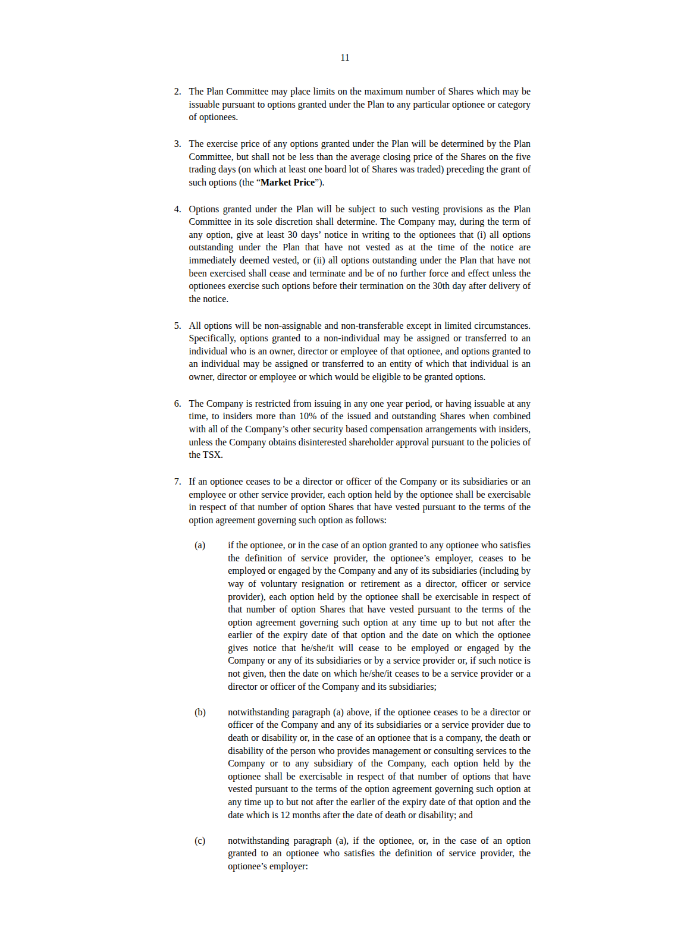11
The Plan Committee may place limits on the maximum number of Shares which may be issuable pursuant to options granted under the Plan to any particular optionee or category of optionees.
The exercise price of any options granted under the Plan will be determined by the Plan Committee, but shall not be less than the average closing price of the Shares on the five trading days (on which at least one board lot of Shares was traded) preceding the grant of such options (the “Market Price”).
Options granted under the Plan will be subject to such vesting provisions as the Plan Committee in its sole discretion shall determine. The Company may, during the term of any option, give at least 30 days’ notice in writing to the optionees that (i) all options outstanding under the Plan that have not vested as at the time of the notice are immediately deemed vested, or (ii) all options outstanding under the Plan that have not been exercised shall cease and terminate and be of no further force and effect unless the optionees exercise such options before their termination on the 30th day after delivery of the notice.
All options will be non-assignable and non-transferable except in limited circumstances. Specifically, options granted to a non-individual may be assigned or transferred to an individual who is an owner, director or employee of that optionee, and options granted to an individual may be assigned or transferred to an entity of which that individual is an owner, director or employee or which would be eligible to be granted options.
The Company is restricted from issuing in any one year period, or having issuable at any time, to insiders more than 10% of the issued and outstanding Shares when combined with all of the Company’s other security based compensation arrangements with insiders, unless the Company obtains disinterested shareholder approval pursuant to the policies of the TSX.
If an optionee ceases to be a director or officer of the Company or its subsidiaries or an employee or other service provider, each option held by the optionee shall be exercisable in respect of that number of option Shares that have vested pursuant to the terms of the option agreement governing such option as follows:
if the optionee, or in the case of an option granted to any optionee who satisfies the definition of service provider, the optionee’s employer, ceases to be employed or engaged by the Company and any of its subsidiaries (including by way of voluntary resignation or retirement as a director, officer or service provider), each option held by the optionee shall be exercisable in respect of that number of option Shares that have vested pursuant to the terms of the option agreement governing such option at any time up to but not after the earlier of the expiry date of that option and the date on which the optionee gives notice that he/she/it will cease to be employed or engaged by the Company or any of its subsidiaries or by a service provider or, if such notice is not given, then the date on which he/she/it ceases to be a service provider or a director or officer of the Company and its subsidiaries;
notwithstanding paragraph (a) above, if the optionee ceases to be a director or officer of the Company and any of its subsidiaries or a service provider due to death or disability or, in the case of an optionee that is a company, the death or disability of the person who provides management or consulting services to the Company or to any subsidiary of the Company, each option held by the optionee shall be exercisable in respect of that number of options that have vested pursuant to the terms of the option agreement governing such option at any time up to but not after the earlier of the expiry date of that option and the date which is 12 months after the date of death or disability; and
notwithstanding paragraph (a), if the optionee, or, in the case of an option granted to an optionee who satisfies the definition of service provider, the optionee’s employer: